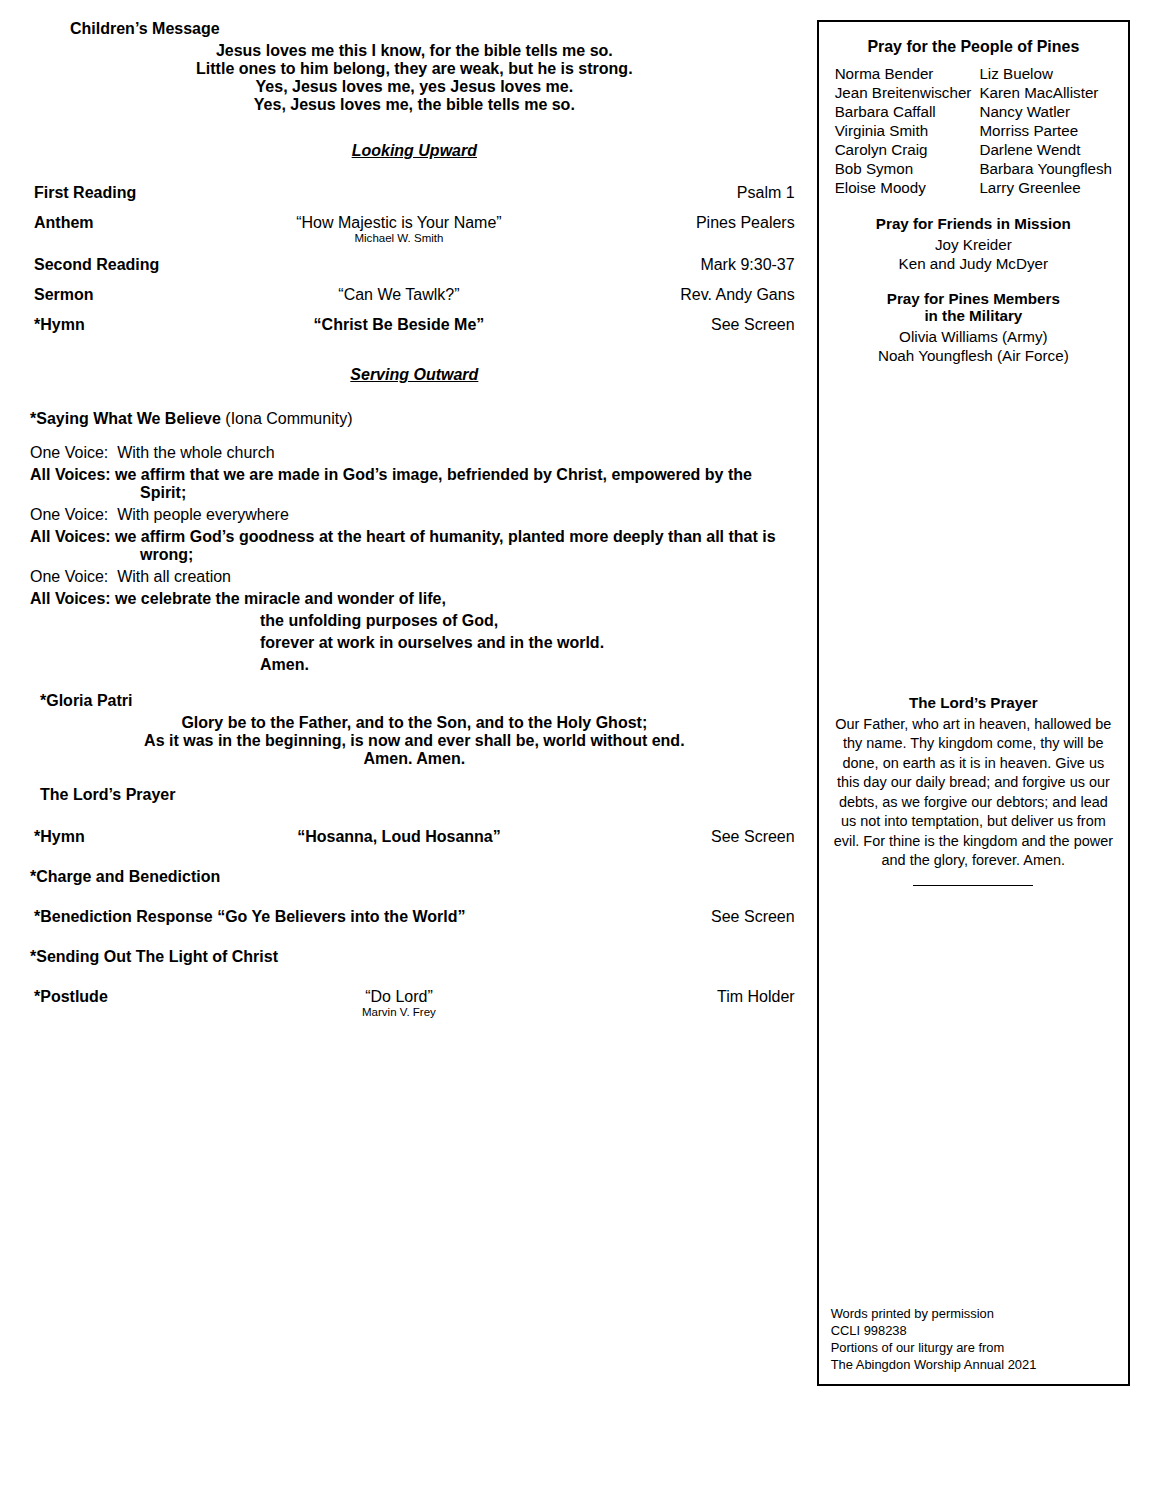Children’s Message
Jesus loves me this I know, for the bible tells me so.
Little ones to him belong, they are weak, but he is strong.
Yes, Jesus loves me, yes Jesus loves me.
Yes, Jesus loves me, the bible tells me so.
Looking Upward
| First Reading | | Psalm 1 |
| Anthem | “How Majestic is Your Name” Michael W. Smith | Pines Pealers |
| Second Reading | | Mark 9:30-37 |
| Sermon | “Can We Tawlk?” | Rev. Andy Gans |
| *Hymn | “Christ Be Beside Me” | See Screen |
Serving Outward
*Saying What We Believe (Iona Community)
One Voice: With the whole church
All Voices: we affirm that we are made in God’s image, befriended by Christ, empowered by the Spirit;
One Voice: With people everywhere
All Voices: we affirm God’s goodness at the heart of humanity, planted more deeply than all that is wrong;
One Voice: With all creation
All Voices: we celebrate the miracle and wonder of life,
the unfolding purposes of God,
forever at work in ourselves and in the world.
Amen.
*Gloria Patri
Glory be to the Father, and to the Son, and to the Holy Ghost;
As it was in the beginning, is now and ever shall be, world without end.
Amen. Amen.
The Lord’s Prayer
| *Hymn | “Hosanna, Loud Hosanna” | See Screen |
*Charge and Benediction
| *Benediction Response “Go Ye Believers into the World” | See Screen |
*Sending Out The Light of Christ
| *Postlude | “Do Lord” Marvin V. Frey | Tim Holder |
Pray for the People of Pines
| Norma Bender | Liz Buelow |
| Jean Breitenwischer | Karen MacAllister |
| Barbara Caffall | Nancy Watler |
| Virginia Smith | Morriss Partee |
| Carolyn Craig | Darlene Wendt |
| Bob Symon | Barbara Youngflesh |
| Eloise Moody | Larry Greenlee |
Pray for Friends in Mission
Joy Kreider
Ken and Judy McDyer
Pray for Pines Members
in the Military
Olivia Williams (Army)
Noah Youngflesh (Air Force)
The Lord’s Prayer
Our Father, who art in heaven, hallowed be thy name. Thy kingdom come, thy will be done, on earth as it is in heaven. Give us this day our daily bread; and forgive us our debts, as we forgive our debtors; and lead us not into temptation, but deliver us from evil. For thine is the kingdom and the power and the glory, forever. Amen.
Words printed by permission
CCLI 998238
Portions of our liturgy are from
The Abingdon Worship Annual 2021